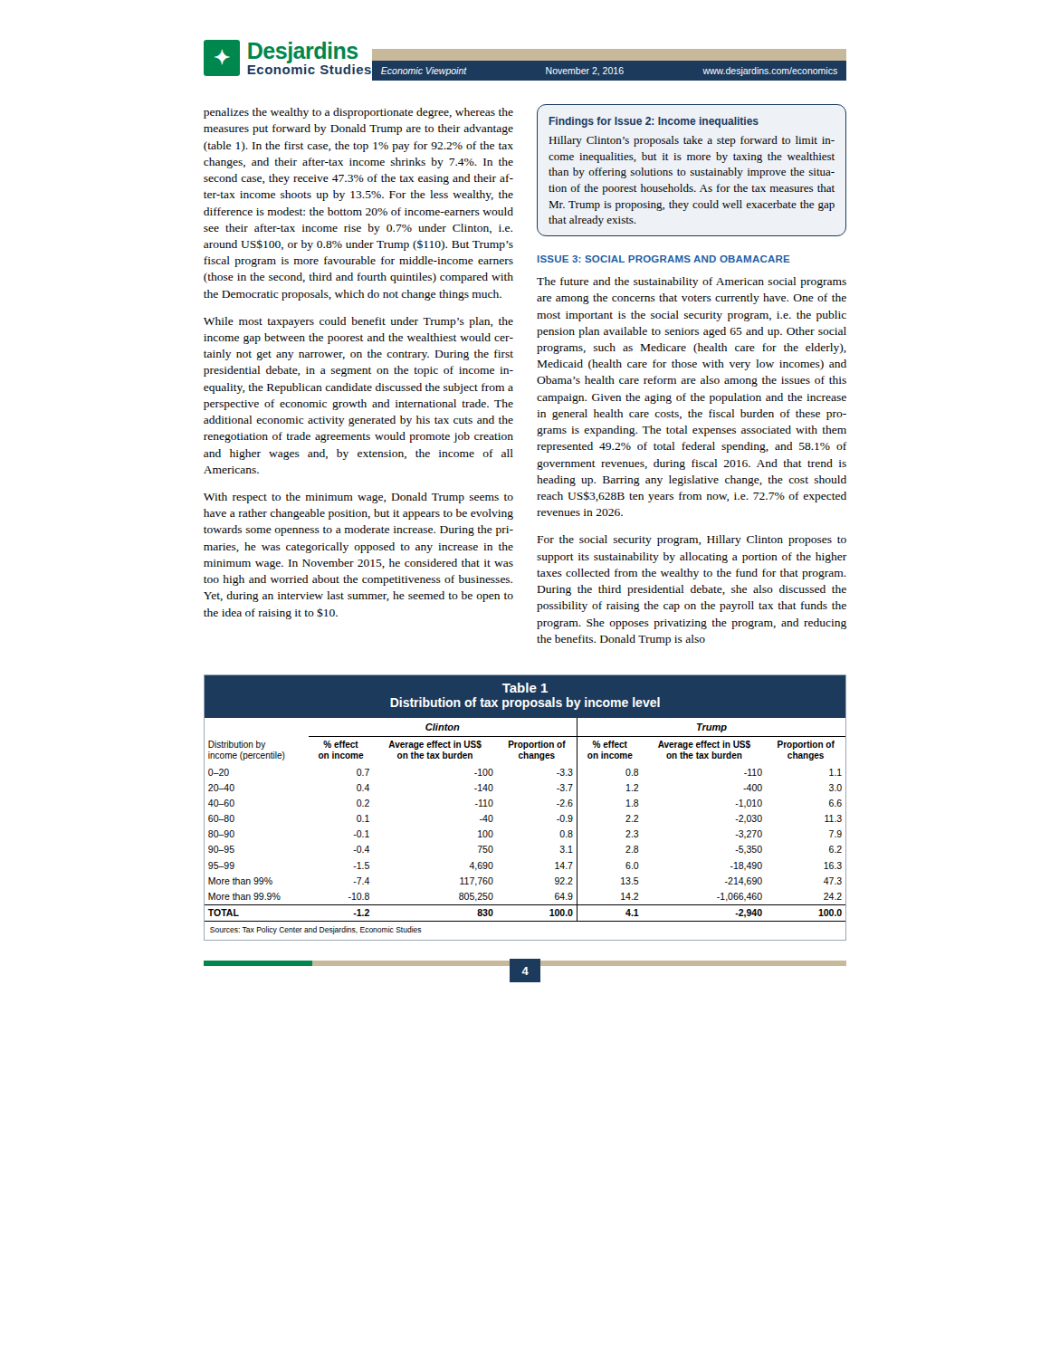✦
Desjardins
Economic Studies
Economic Viewpoint
November 2, 2016
www.desjardins.com/economics
penalizes the wealthy to a disproportionate degree, whereas the measures put forward by Donald Trump are to their advantage (table 1). In the first case, the top 1% pay for 92.2% of the tax changes, and their after-tax income shrinks by 7.4%. In the second case, they receive 47.3% of the tax easing and their after-tax income shoots up by 13.5%. For the less wealthy, the difference is modest: the bottom 20% of income-earners would see their after-tax income rise by 0.7% under Clinton, i.e. around US$100, or by 0.8% under Trump ($110). But Trump’s fiscal program is more favourable for middle-income earners (those in the second, third and fourth quintiles) compared with the Democratic proposals, which do not change things much.
While most taxpayers could benefit under Trump’s plan, the income gap between the poorest and the wealthiest would certainly not get any narrower, on the contrary. During the first presidential debate, in a segment on the topic of income inequality, the Republican candidate discussed the subject from a perspective of economic growth and international trade. The additional economic activity generated by his tax cuts and the renegotiation of trade agreements would promote job creation and higher wages and, by extension, the income of all Americans.
With respect to the minimum wage, Donald Trump seems to have a rather changeable position, but it appears to be evolving towards some openness to a moderate increase. During the primaries, he was categorically opposed to any increase in the minimum wage. In November 2015, he considered that it was too high and worried about the competitiveness of businesses. Yet, during an interview last summer, he seemed to be open to the idea of raising it to $10.
Findings for Issue 2: Income inequalities
Hillary Clinton’s proposals take a step forward to limit income inequalities, but it is more by taxing the wealthiest than by offering solutions to sustainably improve the situation of the poorest households. As for the tax measures that Mr. Trump is proposing, they could well exacerbate the gap that already exists.
Issue 3: Social programs and Obamacare
The future and the sustainability of American social programs are among the concerns that voters currently have. One of the most important is the social security program, i.e. the public pension plan available to seniors aged 65 and up. Other social programs, such as Medicare (health care for the elderly), Medicaid (health care for those with very low incomes) and Obama’s health care reform are also among the issues of this campaign. Given the aging of the population and the increase in general health care costs, the fiscal burden of these programs is expanding. The total expenses associated with them represented 49.2% of total federal spending, and 58.1% of government revenues, during fiscal 2016. And that trend is heading up. Barring any legislative change, the cost should reach US$3,628B ten years from now, i.e. 72.7% of expected revenues in 2026.
For the social security program, Hillary Clinton proposes to support its sustainability by allocating a portion of the higher taxes collected from the wealthy to the fund for that program. During the third presidential debate, she also discussed the possibility of raising the cap on the payroll tax that funds the program. She opposes privatizing the program, and reducing the benefits. Donald Trump is also
Table 1
Distribution of tax proposals by income level
| | Clinton | Trump |
| --- | --- | --- |
| Distribution by income (percentile) | % effect on income | Average effect in US$ on the tax burden | Proportion of changes | % effect on income | Average effect in US$ on the tax burden | Proportion of changes |
| 0–20 | 0.7 | -100 | -3.3 | 0.8 | -110 | 1.1 |
| 20–40 | 0.4 | -140 | -3.7 | 1.2 | -400 | 3.0 |
| 40–60 | 0.2 | -110 | -2.6 | 1.8 | -1,010 | 6.6 |
| 60–80 | 0.1 | -40 | -0.9 | 2.2 | -2,030 | 11.3 |
| 80–90 | -0.1 | 100 | 0.8 | 2.3 | -3,270 | 7.9 |
| 90–95 | -0.4 | 750 | 3.1 | 2.8 | -5,350 | 6.2 |
| 95–99 | -1.5 | 4,690 | 14.7 | 6.0 | -18,490 | 16.3 |
| More than 99% | -7.4 | 117,760 | 92.2 | 13.5 | -214,690 | 47.3 |
| More than 99.9% | -10.8 | 805,250 | 64.9 | 14.2 | -1,066,460 | 24.2 |
| TOTAL | -1.2 | 830 | 100.0 | 4.1 | -2,940 | 100.0 |
Sources: Tax Policy Center and Desjardins, Economic Studies
4